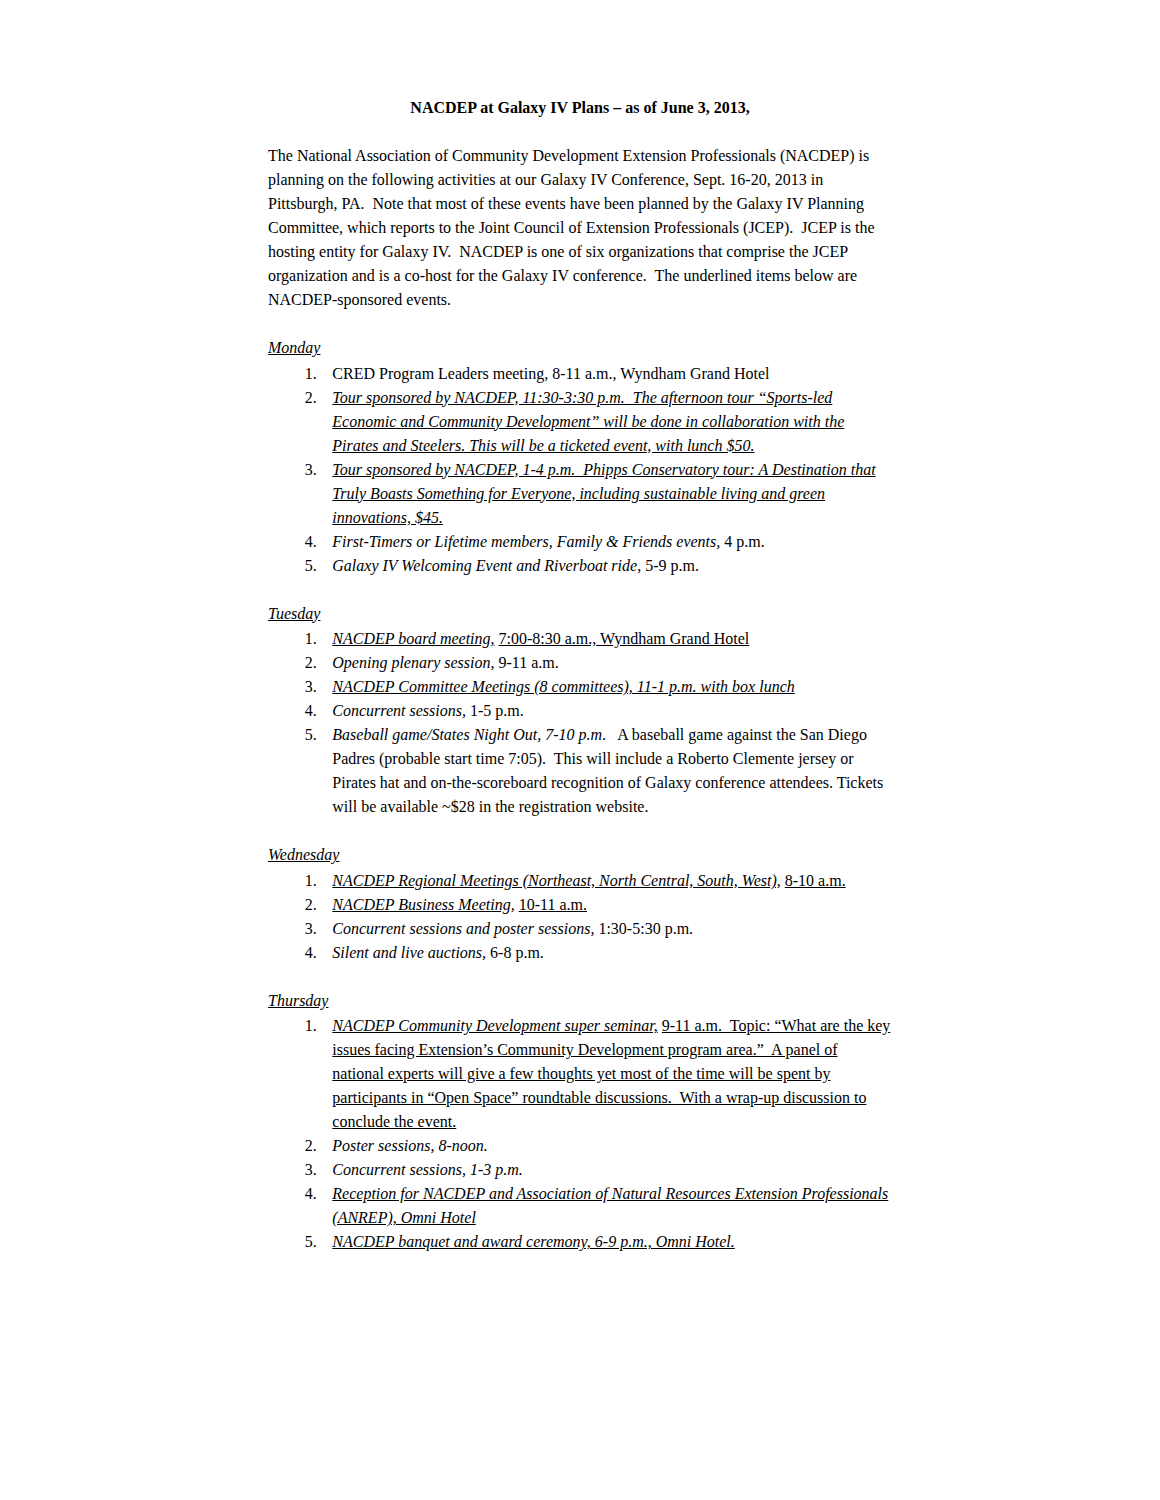NACDEP at Galaxy IV Plans – as of June 3, 2013,
The National Association of Community Development Extension Professionals (NACDEP) is planning on the following activities at our Galaxy IV Conference, Sept. 16-20, 2013 in Pittsburgh, PA. Note that most of these events have been planned by the Galaxy IV Planning Committee, which reports to the Joint Council of Extension Professionals (JCEP). JCEP is the hosting entity for Galaxy IV. NACDEP is one of six organizations that comprise the JCEP organization and is a co-host for the Galaxy IV conference. The underlined items below are NACDEP-sponsored events.
Monday
CRED Program Leaders meeting, 8-11 a.m., Wyndham Grand Hotel
Tour sponsored by NACDEP, 11:30-3:30 p.m. The afternoon tour “Sports-led Economic and Community Development” will be done in collaboration with the Pirates and Steelers. This will be a ticketed event, with lunch $50.
Tour sponsored by NACDEP, 1-4 p.m. Phipps Conservatory tour: A Destination that Truly Boasts Something for Everyone, including sustainable living and green innovations, $45.
First-Timers or Lifetime members, Family & Friends events, 4 p.m.
Galaxy IV Welcoming Event and Riverboat ride, 5-9 p.m.
Tuesday
NACDEP board meeting, 7:00-8:30 a.m., Wyndham Grand Hotel
Opening plenary session, 9-11 a.m.
NACDEP Committee Meetings (8 committees), 11-1 p.m. with box lunch
Concurrent sessions, 1-5 p.m.
Baseball game/States Night Out, 7-10 p.m. A baseball game against the San Diego Padres (probable start time 7:05). This will include a Roberto Clemente jersey or Pirates hat and on-the-scoreboard recognition of Galaxy conference attendees. Tickets will be available ~$28 in the registration website.
Wednesday
NACDEP Regional Meetings (Northeast, North Central, South, West), 8-10 a.m.
NACDEP Business Meeting, 10-11 a.m.
Concurrent sessions and poster sessions, 1:30-5:30 p.m.
Silent and live auctions, 6-8 p.m.
Thursday
NACDEP Community Development super seminar, 9-11 a.m. Topic: “What are the key issues facing Extension’s Community Development program area.” A panel of national experts will give a few thoughts yet most of the time will be spent by participants in “Open Space” roundtable discussions. With a wrap-up discussion to conclude the event.
Poster sessions, 8-noon.
Concurrent sessions, 1-3 p.m.
Reception for NACDEP and Association of Natural Resources Extension Professionals (ANREP), Omni Hotel
NACDEP banquet and award ceremony, 6-9 p.m., Omni Hotel.